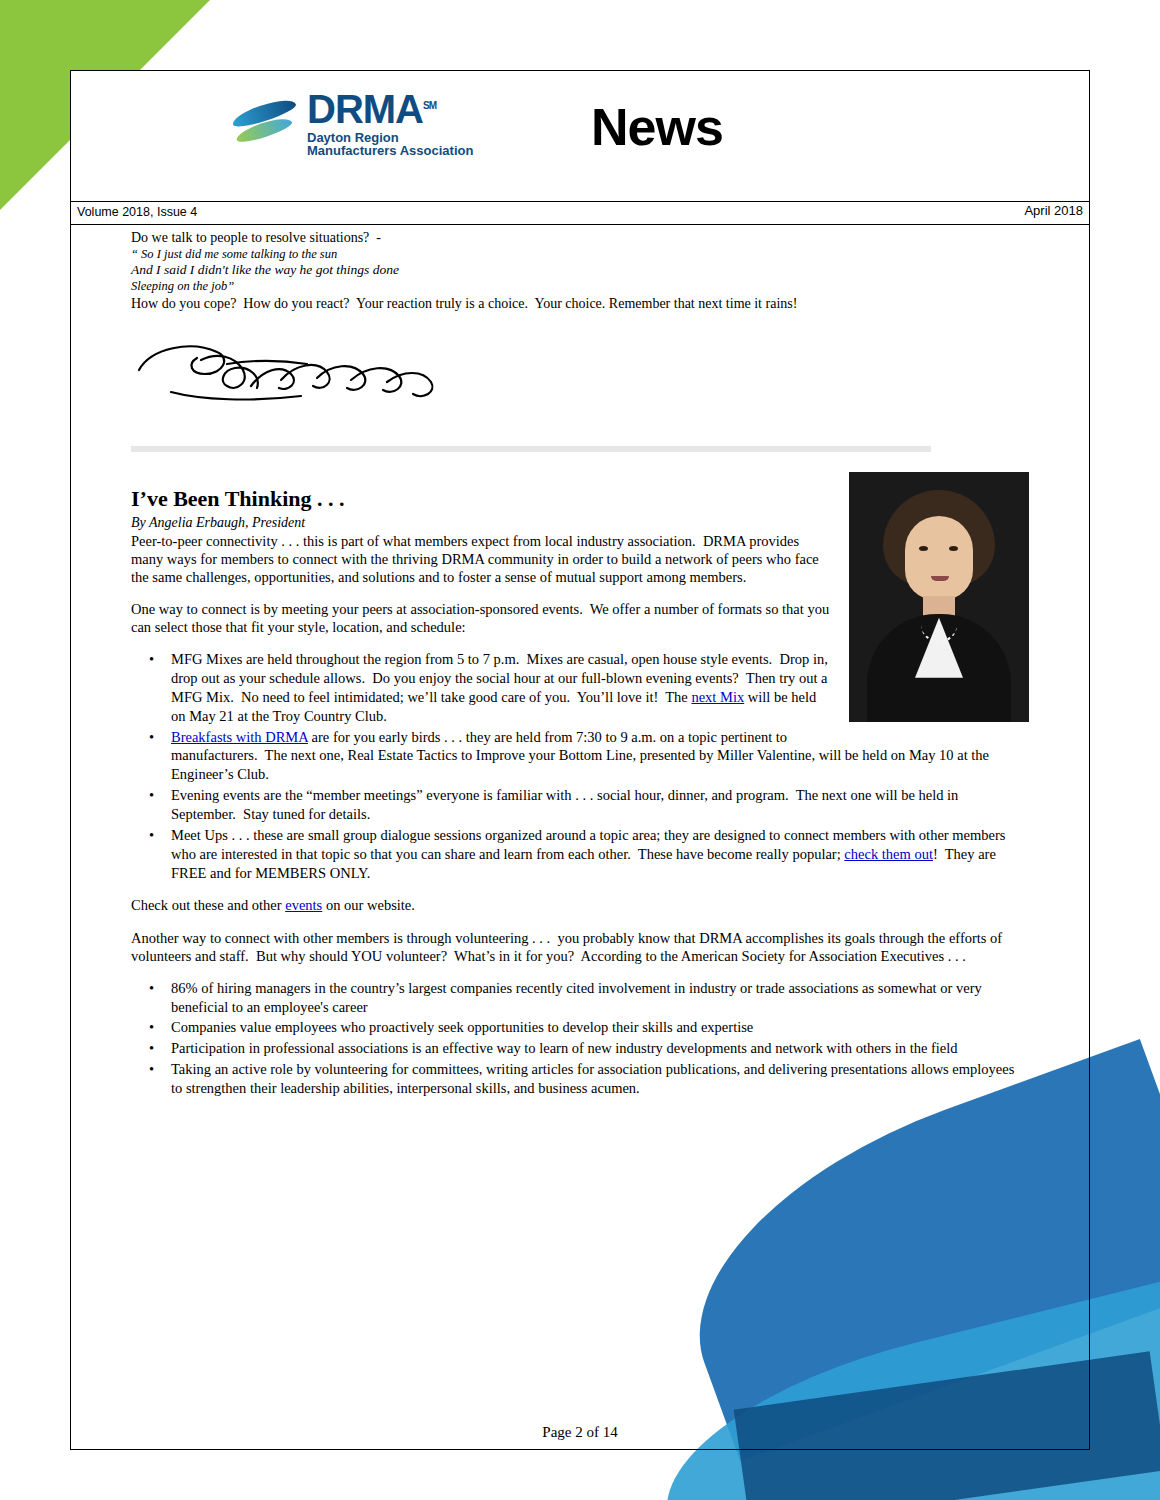DRMASM
Dayton Region
Manufacturers Association
News
Volume 2018, Issue 4 April 2018
Do we talk to people to resolve situations? -
“ So I just did me some talking to the sun
And I said I didn't like the way he got things done
Sleeping on the job”
How do you cope? How do you react? Your reaction truly is a choice. Your choice. Remember that next time it rains!
I’ve Been Thinking . . .
By Angelia Erbaugh, President
Peer-to-peer connectivity . . . this is part of what members expect from local industry association. DRMA provides many ways for members to connect with the thriving DRMA community in order to build a network of peers who face the same challenges, opportunities, and solutions and to foster a sense of mutual support among members.
One way to connect is by meeting your peers at association-sponsored events. We offer a number of formats so that you can select those that fit your style, location, and schedule:
MFG Mixes are held throughout the region from 5 to 7 p.m. Mixes are casual, open house style events. Drop in, drop out as your schedule allows. Do you enjoy the social hour at our full-blown evening events? Then try out a MFG Mix. No need to feel intimidated; we’ll take good care of you. You’ll love it! The next Mix will be held on May 21 at the Troy Country Club.
Breakfasts with DRMA are for you early birds . . . they are held from 7:30 to 9 a.m. on a topic pertinent to manufacturers. The next one, Real Estate Tactics to Improve your Bottom Line, presented by Miller Valentine, will be held on May 10 at the Engineer’s Club.
Evening events are the “member meetings” everyone is familiar with . . . social hour, dinner, and program. The next one will be held in September. Stay tuned for details.
Meet Ups . . . these are small group dialogue sessions organized around a topic area; they are designed to connect members with other members who are interested in that topic so that you can share and learn from each other. These have become really popular; check them out! They are FREE and for MEMBERS ONLY.
Check out these and other events on our website.
Another way to connect with other members is through volunteering . . . you probably know that DRMA accomplishes its goals through the efforts of volunteers and staff. But why should YOU volunteer? What’s in it for you? According to the American Society for Association Executives . . .
86% of hiring managers in the country’s largest companies recently cited involvement in industry or trade associations as somewhat or very beneficial to an employee's career
Companies value employees who proactively seek opportunities to develop their skills and expertise
Participation in professional associations is an effective way to learn of new industry developments and network with others in the field
Taking an active role by volunteering for committees, writing articles for association publications, and delivering presentations allows employees to strengthen their leadership abilities, interpersonal skills, and business acumen.
Page 2 of 14